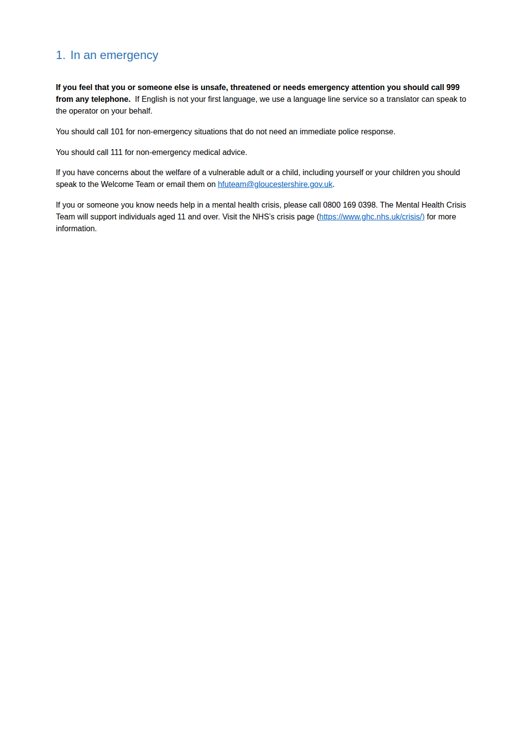1. In an emergency
If you feel that you or someone else is unsafe, threatened or needs emergency attention you should call 999 from any telephone. If English is not your first language, we use a language line service so a translator can speak to the operator on your behalf.
You should call 101 for non-emergency situations that do not need an immediate police response.
You should call 111 for non-emergency medical advice.
If you have concerns about the welfare of a vulnerable adult or a child, including yourself or your children you should speak to the Welcome Team or email them on hfuteam@gloucestershire.gov.uk.
If you or someone you know needs help in a mental health crisis, please call 0800 169 0398. The Mental Health Crisis Team will support individuals aged 11 and over. Visit the NHS’s crisis page (https://www.ghc.nhs.uk/crisis/) for more information.